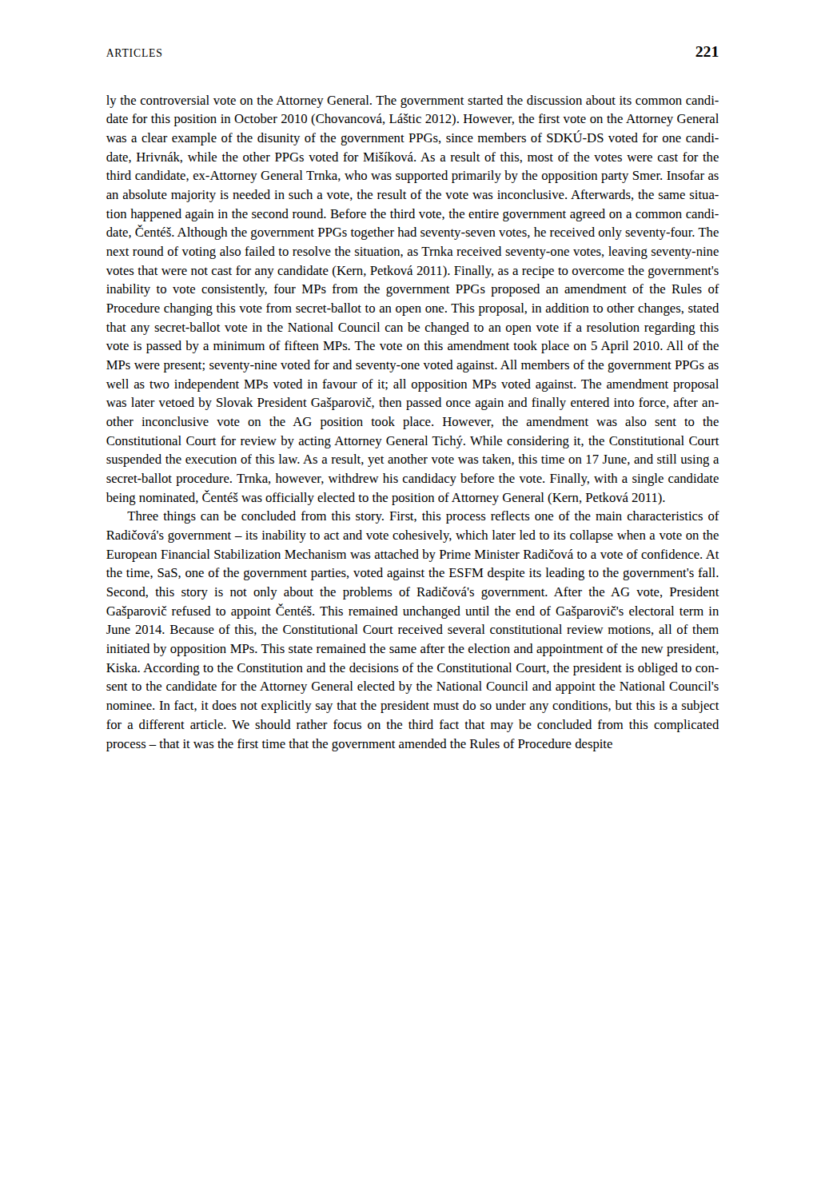Articles 221
ly the controversial vote on the Attorney General. The government started the discussion about its common candidate for this position in October 2010 (Chovancová, Láštic 2012). However, the first vote on the Attorney General was a clear example of the disunity of the government PPGs, since members of SDKÚ-DS voted for one candidate, Hrivnák, while the other PPGs voted for Mišíková. As a result of this, most of the votes were cast for the third candidate, ex-Attorney General Trnka, who was supported primarily by the opposition party Smer. Insofar as an absolute majority is needed in such a vote, the result of the vote was inconclusive. Afterwards, the same situation happened again in the second round. Before the third vote, the entire government agreed on a common candidate, Čentéš. Although the government PPGs together had seventy-seven votes, he received only seventy-four. The next round of voting also failed to resolve the situation, as Trnka received seventy-one votes, leaving seventy-nine votes that were not cast for any candidate (Kern, Petková 2011). Finally, as a recipe to overcome the government's inability to vote consistently, four MPs from the government PPGs proposed an amendment of the Rules of Procedure changing this vote from secret-ballot to an open one. This proposal, in addition to other changes, stated that any secret-ballot vote in the National Council can be changed to an open vote if a resolution regarding this vote is passed by a minimum of fifteen MPs. The vote on this amendment took place on 5 April 2010. All of the MPs were present; seventy-nine voted for and seventy-one voted against. All members of the government PPGs as well as two independent MPs voted in favour of it; all opposition MPs voted against. The amendment proposal was later vetoed by Slovak President Gašparovič, then passed once again and finally entered into force, after another inconclusive vote on the AG position took place. However, the amendment was also sent to the Constitutional Court for review by acting Attorney General Tichý. While considering it, the Constitutional Court suspended the execution of this law. As a result, yet another vote was taken, this time on 17 June, and still using a secret-ballot procedure. Trnka, however, withdrew his candidacy before the vote. Finally, with a single candidate being nominated, Čentéš was officially elected to the position of Attorney General (Kern, Petková 2011).
Three things can be concluded from this story. First, this process reflects one of the main characteristics of Radičová's government – its inability to act and vote cohesively, which later led to its collapse when a vote on the European Financial Stabilization Mechanism was attached by Prime Minister Radičová to a vote of confidence. At the time, SaS, one of the government parties, voted against the ESFM despite its leading to the government's fall. Second, this story is not only about the problems of Radičová's government. After the AG vote, President Gašparovič refused to appoint Čentéš. This remained unchanged until the end of Gašparovič's electoral term in June 2014. Because of this, the Constitutional Court received several constitutional review motions, all of them initiated by opposition MPs. This state remained the same after the election and appointment of the new president, Kiska. According to the Constitution and the decisions of the Constitutional Court, the president is obliged to consent to the candidate for the Attorney General elected by the National Council and appoint the National Council's nominee. In fact, it does not explicitly say that the president must do so under any conditions, but this is a subject for a different article. We should rather focus on the third fact that may be concluded from this complicated process – that it was the first time that the government amended the Rules of Procedure despite